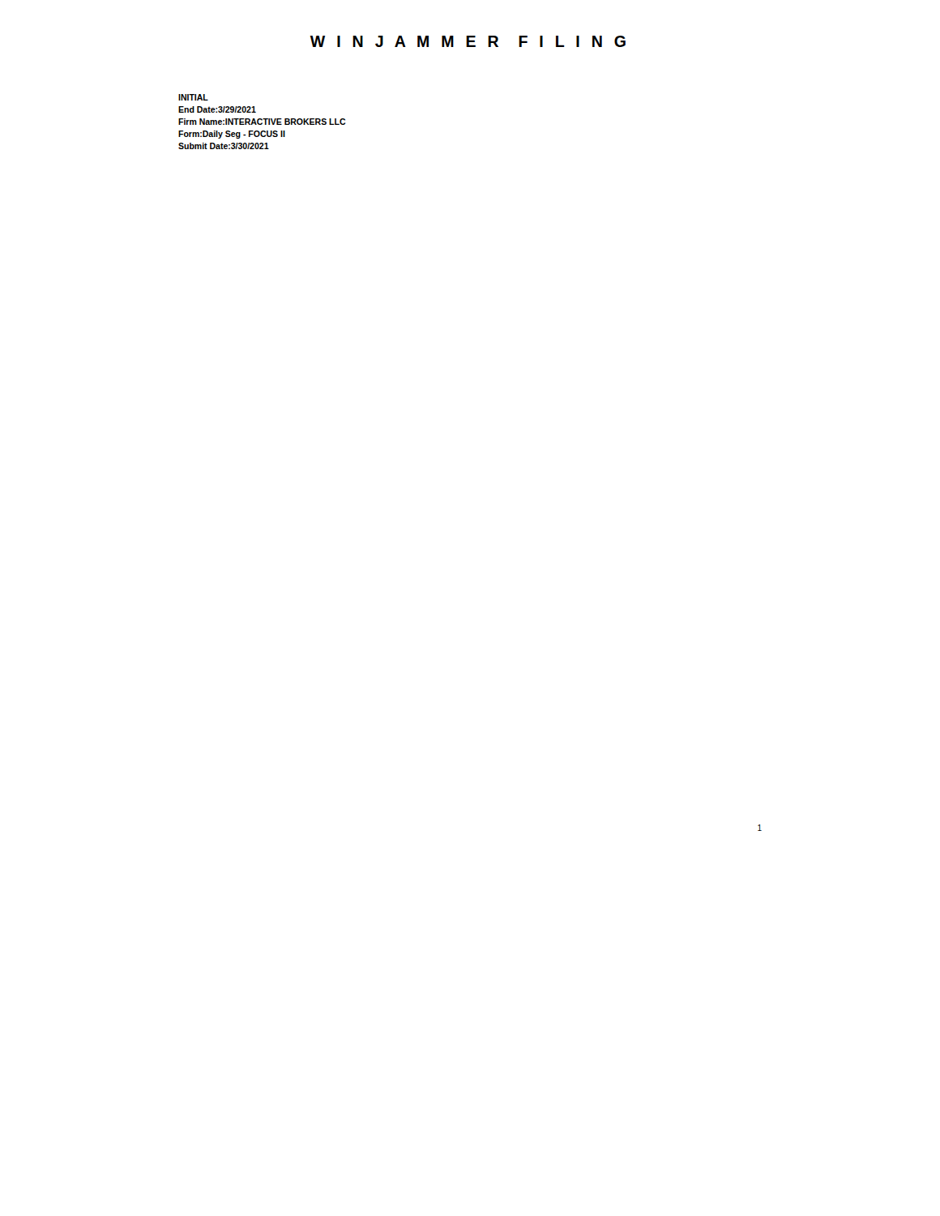W I N J A M M E R F I L I N G
INITIAL
End Date:3/29/2021
Firm Name:INTERACTIVE BROKERS LLC
Form:Daily Seg - FOCUS II
Submit Date:3/30/2021
1